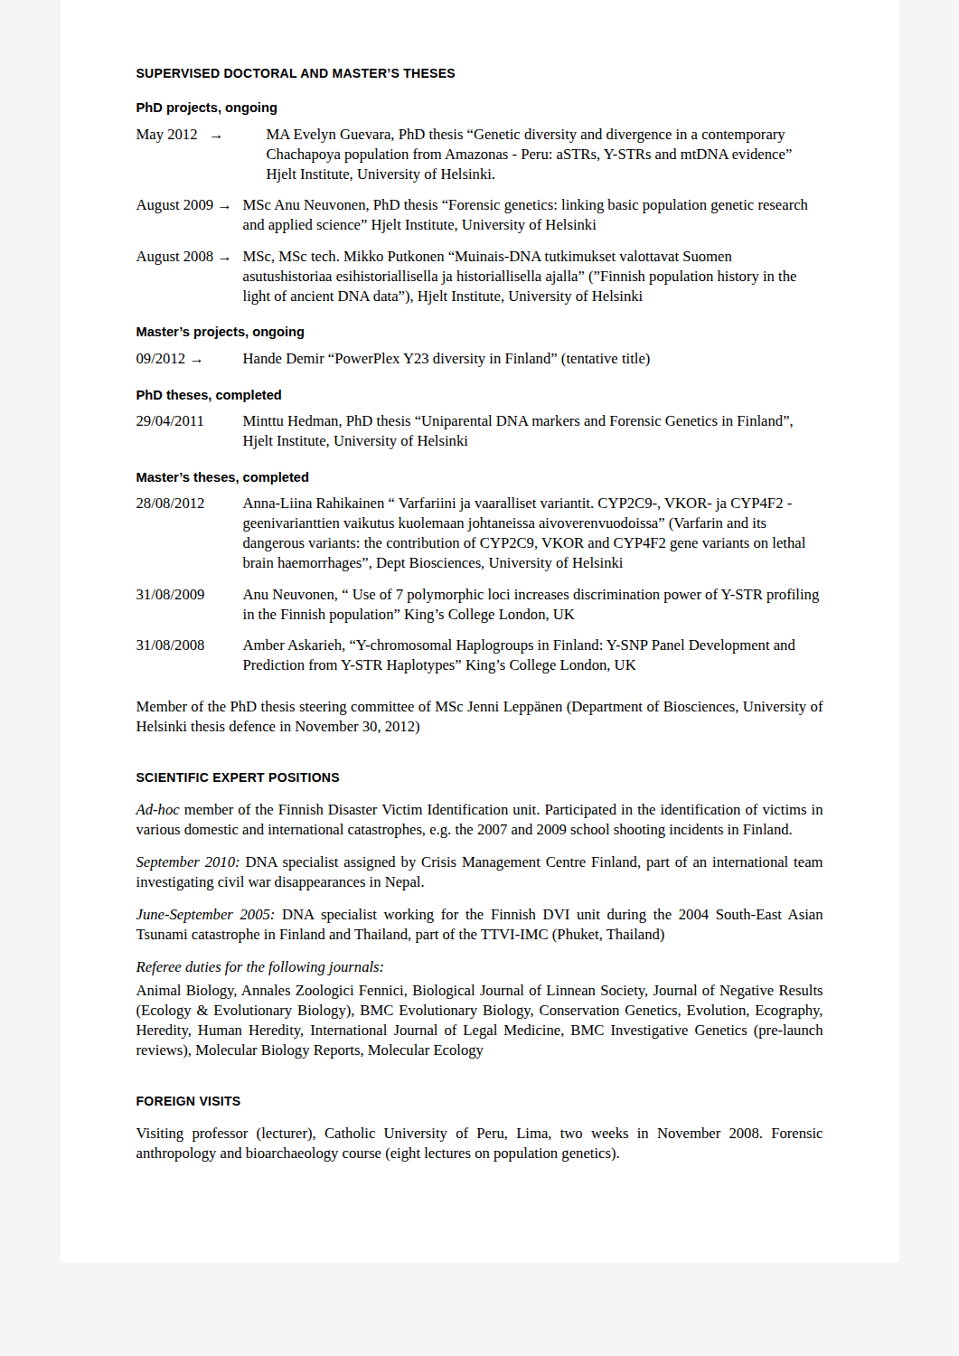SUPERVISED DOCTORAL AND MASTER’S THESES
PhD projects, ongoing
May 2012 →
MA Evelyn Guevara, PhD thesis “Genetic diversity and divergence in a contemporary Chachapoya population from Amazonas - Peru: aSTRs, Y-STRs and mtDNA evidence” Hjelt Institute, University of Helsinki.
August 2009 →
MSc Anu Neuvonen, PhD thesis “Forensic genetics: linking basic population genetic research and applied science” Hjelt Institute, University of Helsinki
August 2008 →
MSc, MSc tech. Mikko Putkonen “Muinais-DNA tutkimukset valottavat Suomen asutushistoriaa esihistoriallisella ja historiallisella ajalla” (”Finnish population history in the light of ancient DNA data”), Hjelt Institute, University of Helsinki
Master’s projects, ongoing
09/2012 →
Hande Demir “PowerPlex Y23 diversity in Finland” (tentative title)
PhD theses, completed
29/04/2011
Minttu Hedman, PhD thesis “Uniparental DNA markers and Forensic Genetics in Finland”, Hjelt Institute, University of Helsinki
Master’s theses, completed
28/08/2012
Anna-Liina Rahikainen “ Varfariini ja vaaralliset variantit. CYP2C9-, VKOR- ja CYP4F2 -geenivarianttien vaikutus kuolemaan johtaneissa aivoverenvuodoissa” (Varfarin and its dangerous variants: the contribution of CYP2C9, VKOR and CYP4F2 gene variants on lethal brain haemorrhages”, Dept Biosciences, University of Helsinki
31/08/2009
Anu Neuvonen, “ Use of 7 polymorphic loci increases discrimination power of Y-STR profiling in the Finnish population” King’s College London, UK
31/08/2008
Amber Askarieh, “Y-chromosomal Haplogroups in Finland: Y-SNP Panel Development and Prediction from Y-STR Haplotypes” King’s College London, UK
Member of the PhD thesis steering committee of MSc Jenni Leppänen (Department of Biosciences, University of Helsinki thesis defence in November 30, 2012)
SCIENTIFIC EXPERT POSITIONS
Ad-hoc member of the Finnish Disaster Victim Identification unit. Participated in the identification of victims in various domestic and international catastrophes, e.g. the 2007 and 2009 school shooting incidents in Finland.
September 2010: DNA specialist assigned by Crisis Management Centre Finland, part of an international team investigating civil war disappearances in Nepal.
June-September 2005: DNA specialist working for the Finnish DVI unit during the 2004 South-East Asian Tsunami catastrophe in Finland and Thailand, part of the TTVI-IMC (Phuket, Thailand)
Referee duties for the following journals:
Animal Biology, Annales Zoologici Fennici, Biological Journal of Linnean Society, Journal of Negative Results (Ecology & Evolutionary Biology), BMC Evolutionary Biology, Conservation Genetics, Evolution, Ecography, Heredity, Human Heredity, International Journal of Legal Medicine, BMC Investigative Genetics (pre-launch reviews), Molecular Biology Reports, Molecular Ecology
FOREIGN VISITS
Visiting professor (lecturer), Catholic University of Peru, Lima, two weeks in November 2008. Forensic anthropology and bioarchaeology course (eight lectures on population genetics).